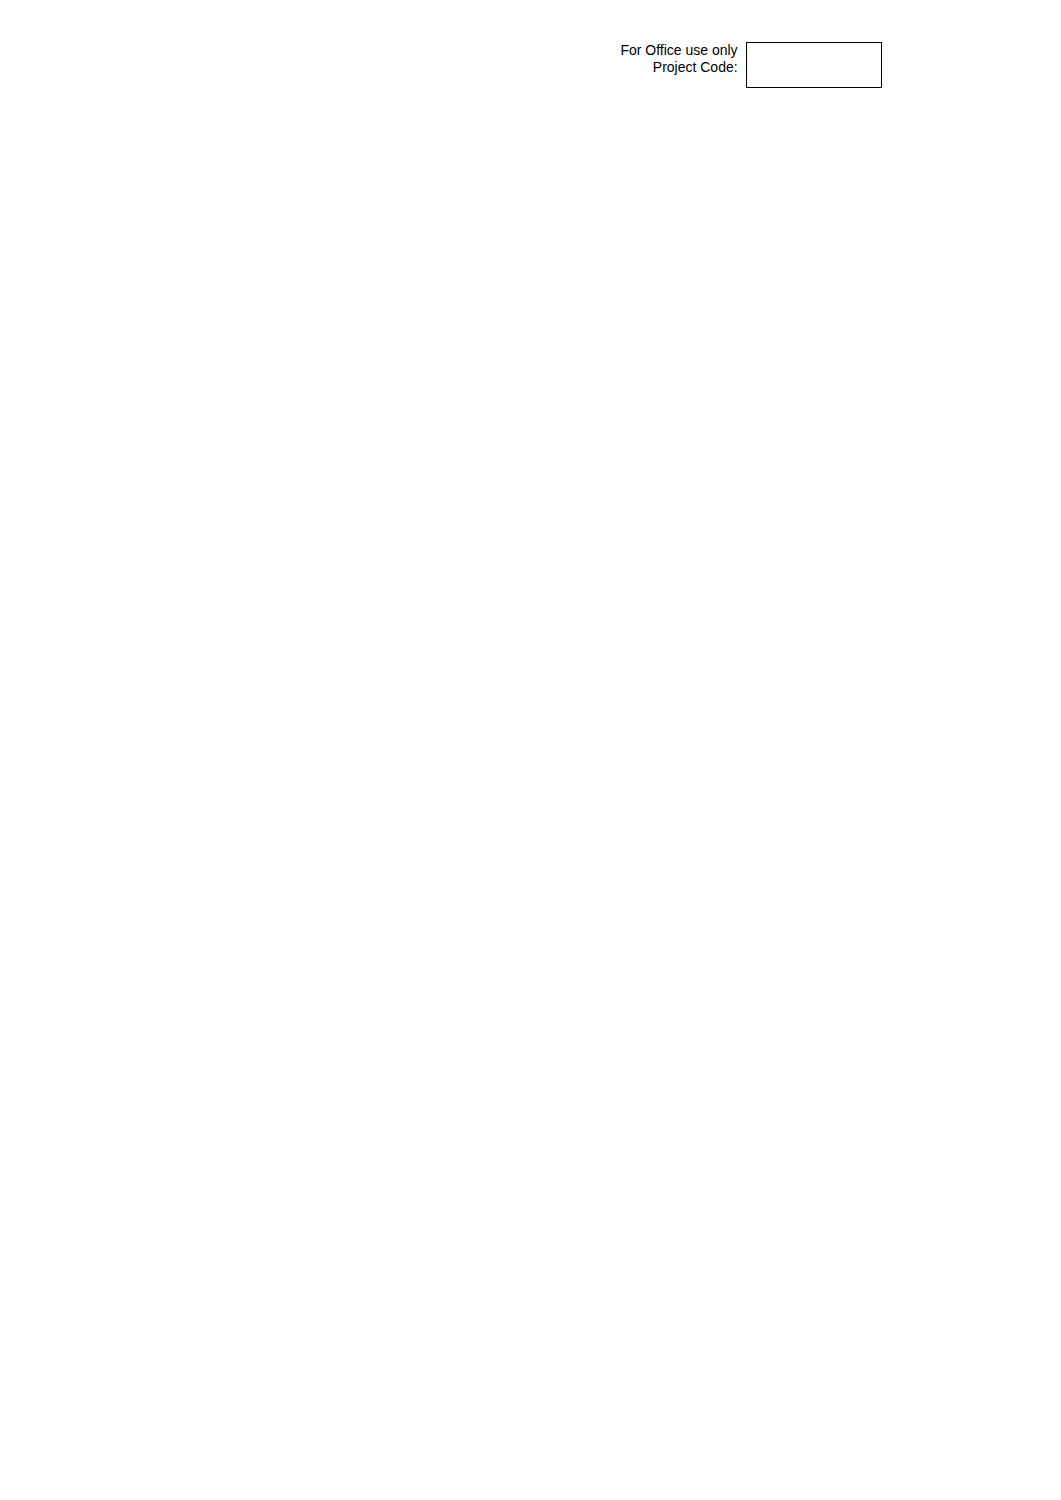For Office use only
Project Code: